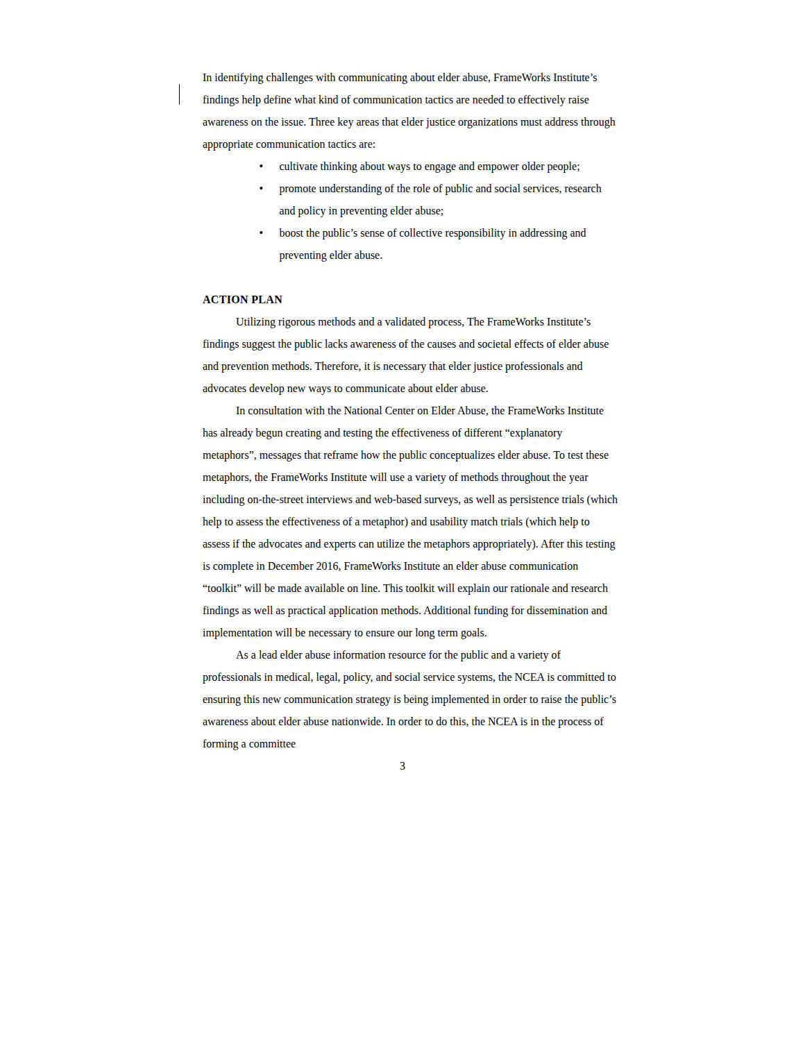In identifying challenges with communicating about elder abuse, FrameWorks Institute’s findings help define what kind of communication tactics are needed to effectively raise awareness on the issue. Three key areas that elder justice organizations must address through appropriate communication tactics are:
cultivate thinking about ways to engage and empower older people;
promote understanding of the role of public and social services, research and policy in preventing elder abuse;
boost the public’s sense of collective responsibility in addressing and preventing elder abuse.
ACTION PLAN
Utilizing rigorous methods and a validated process, The FrameWorks Institute’s findings suggest the public lacks awareness of the causes and societal effects of elder abuse and prevention methods. Therefore, it is necessary that elder justice professionals and advocates develop new ways to communicate about elder abuse.
In consultation with the National Center on Elder Abuse, the FrameWorks Institute has already begun creating and testing the effectiveness of different “explanatory metaphors”, messages that reframe how the public conceptualizes elder abuse. To test these metaphors, the FrameWorks Institute will use a variety of methods throughout the year including on-the-street interviews and web-based surveys, as well as persistence trials (which help to assess the effectiveness of a metaphor) and usability match trials (which help to assess if the advocates and experts can utilize the metaphors appropriately). After this testing is complete in December 2016, FrameWorks Institute an elder abuse communication “toolkit” will be made available on line. This toolkit will explain our rationale and research findings as well as practical application methods. Additional funding for dissemination and implementation will be necessary to ensure our long term goals.
As a lead elder abuse information resource for the public and a variety of professionals in medical, legal, policy, and social service systems, the NCEA is committed to ensuring this new communication strategy is being implemented in order to raise the public’s awareness about elder abuse nationwide. In order to do this, the NCEA is in the process of forming a committee
3